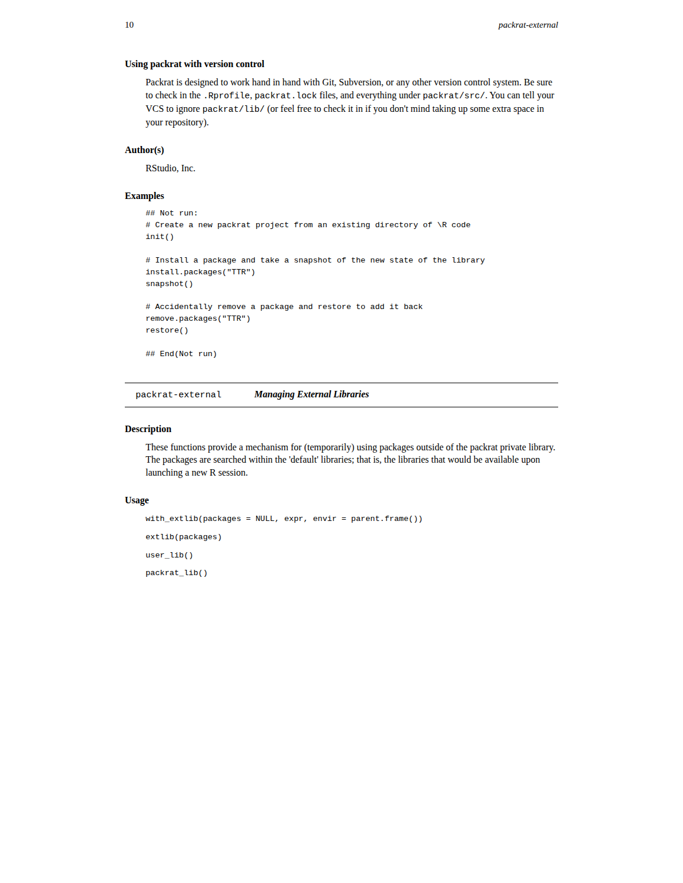10 packrat-external
Using packrat with version control
Packrat is designed to work hand in hand with Git, Subversion, or any other version control system. Be sure to check in the .Rprofile, packrat.lock files, and everything under packrat/src/. You can tell your VCS to ignore packrat/lib/ (or feel free to check it in if you don't mind taking up some extra space in your repository).
Author(s)
RStudio, Inc.
Examples
## Not run: 
# Create a new packrat project from an existing directory of \R code
init()

# Install a package and take a snapshot of the new state of the library
install.packages("TTR")
snapshot()

# Accidentally remove a package and restore to add it back
remove.packages("TTR")
restore()

## End(Not run)
packrat-external Managing External Libraries
Description
These functions provide a mechanism for (temporarily) using packages outside of the packrat private library. The packages are searched within the 'default' libraries; that is, the libraries that would be available upon launching a new R session.
Usage
with_extlib(packages = NULL, expr, envir = parent.frame())
extlib(packages)
user_lib()
packrat_lib()